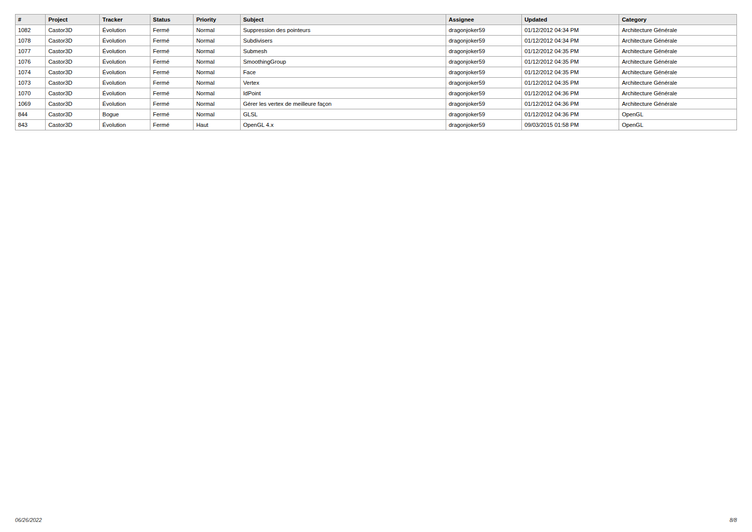| # | Project | Tracker | Status | Priority | Subject | Assignee | Updated | Category |
| --- | --- | --- | --- | --- | --- | --- | --- | --- |
| 1082 | Castor3D | Évolution | Fermé | Normal | Suppression des pointeurs | dragonjoker59 | 01/12/2012 04:34 PM | Architecture Générale |
| 1078 | Castor3D | Évolution | Fermé | Normal | Subdivisers | dragonjoker59 | 01/12/2012 04:34 PM | Architecture Générale |
| 1077 | Castor3D | Évolution | Fermé | Normal | Submesh | dragonjoker59 | 01/12/2012 04:35 PM | Architecture Générale |
| 1076 | Castor3D | Évolution | Fermé | Normal | SmoothingGroup | dragonjoker59 | 01/12/2012 04:35 PM | Architecture Générale |
| 1074 | Castor3D | Évolution | Fermé | Normal | Face | dragonjoker59 | 01/12/2012 04:35 PM | Architecture Générale |
| 1073 | Castor3D | Évolution | Fermé | Normal | Vertex | dragonjoker59 | 01/12/2012 04:35 PM | Architecture Générale |
| 1070 | Castor3D | Évolution | Fermé | Normal | IdPoint | dragonjoker59 | 01/12/2012 04:36 PM | Architecture Générale |
| 1069 | Castor3D | Évolution | Fermé | Normal | Gérer les vertex de meilleure façon | dragonjoker59 | 01/12/2012 04:36 PM | Architecture Générale |
| 844 | Castor3D | Bogue | Fermé | Normal | GLSL | dragonjoker59 | 01/12/2012 04:36 PM | OpenGL |
| 843 | Castor3D | Évolution | Fermé | Haut | OpenGL 4.x | dragonjoker59 | 09/03/2015 01:58 PM | OpenGL |
06/26/2022 8/8